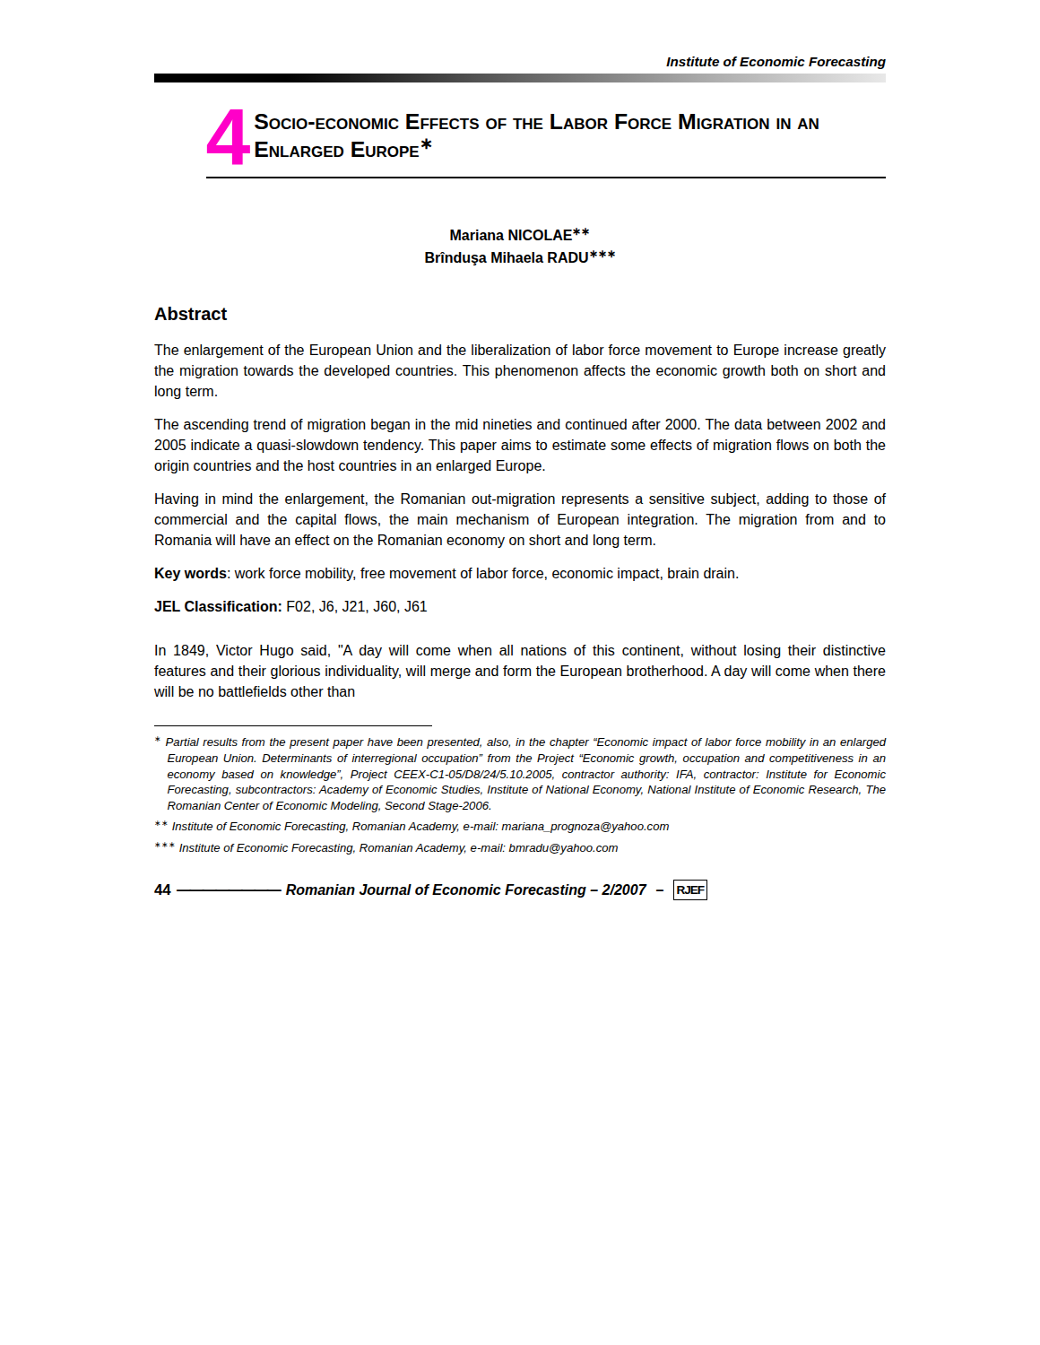Institute of Economic Forecasting
4
Socio-economic Effects of the Labor Force Migration in an Enlarged Europe∗
Mariana NICOLAE∗∗
Brînduşa Mihaela RADU∗∗∗
Abstract
The enlargement of the European Union and the liberalization of labor force movement to Europe increase greatly the migration towards the developed countries. This phenomenon affects the economic growth both on short and long term.
The ascending trend of migration began in the mid nineties and continued after 2000. The data between 2002 and 2005 indicate a quasi-slowdown tendency. This paper aims to estimate some effects of migration flows on both the origin countries and the host countries in an enlarged Europe.
Having in mind the enlargement, the Romanian out-migration represents a sensitive subject, adding to those of commercial and the capital flows, the main mechanism of European integration. The migration from and to Romania will have an effect on the Romanian economy on short and long term.
Key words: work force mobility, free movement of labor force, economic impact, brain drain.
JEL Classification: F02, J6, J21, J60, J61
In 1849, Victor Hugo said, "A day will come when all nations of this continent, without losing their distinctive features and their glorious individuality, will merge and form the European brotherhood. A day will come when there will be no battlefields other than
∗ Partial results from the present paper have been presented, also, in the chapter “Economic impact of labor force mobility in an enlarged European Union. Determinants of interregional occupation” from the Project “Economic growth, occupation and competitiveness in an economy based on knowledge”, Project CEEX-C1-05/D8/24/5.10.2005, contractor authority: IFA, contractor: Institute for Economic Forecasting, subcontractors: Academy of Economic Studies, Institute of National Economy, National Institute of Economic Research, The Romanian Center of Economic Modeling, Second Stage-2006.
∗∗ Institute of Economic Forecasting, Romanian Academy, e-mail: mariana_prognoza@yahoo.com
∗∗∗ Institute of Economic Forecasting, Romanian Academy, e-mail: bmradu@yahoo.com
44 ———————— Romanian Journal of Economic Forecasting – 2/2007 – RJEF